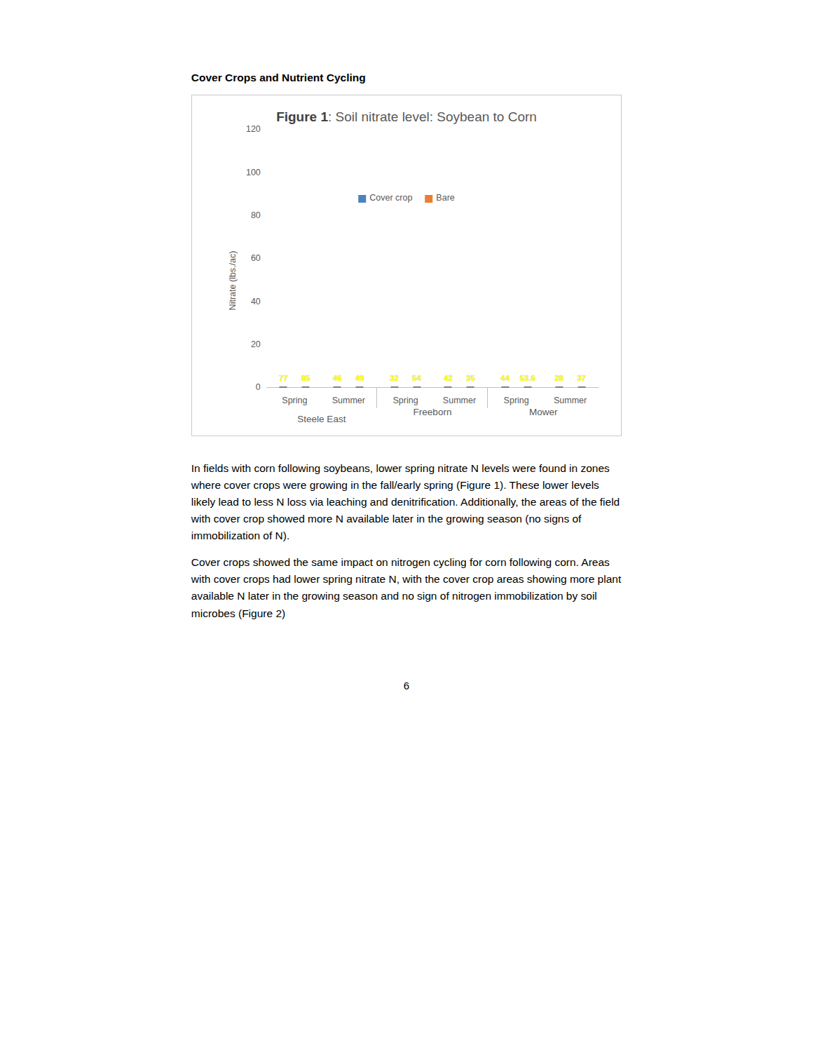Cover Crops and Nutrient Cycling
Figure 1: Soil nitrate level: Soybean to Corn
Nitrate (lbs./ac)
Cover crop
Bare
120 100 80 60 40 20 0
77
85
46
49
32
54
42
35
44
53.6
28
37
Spring Summer
Spring Summer
Spring Summer
Steele East
Freeborn
Mower
In fields with corn following soybeans, lower spring nitrate N levels were found in zones where cover crops were growing in the fall/early spring (Figure 1). These lower levels likely lead to less N loss via leaching and denitrification. Additionally, the areas of the field with cover crop showed more N available later in the growing season (no signs of immobilization of N).
Cover crops showed the same impact on nitrogen cycling for corn following corn. Areas with cover crops had lower spring nitrate N, with the cover crop areas showing more plant available N later in the growing season and no sign of nitrogen immobilization by soil microbes (Figure 2)
6